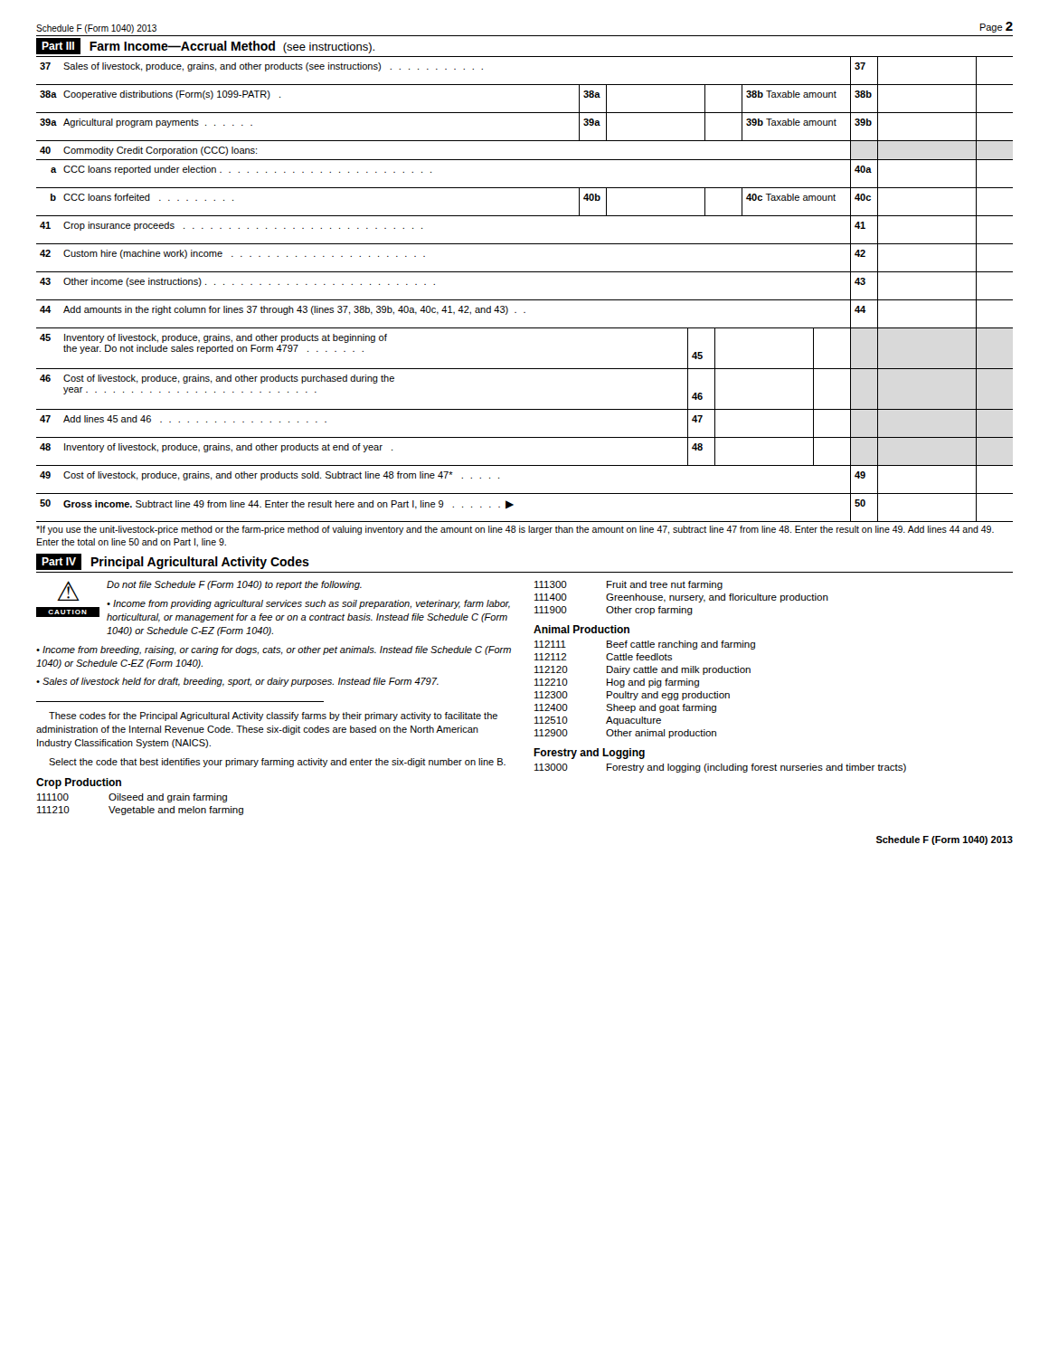Schedule F (Form 1040) 2013
Page 2
Part III Farm Income—Accrual Method (see instructions).
37
Sales of livestock, produce, grains, and other products (see instructions) . . . . . . . . . . .
37
38a
Cooperative distributions (Form(s) 1099-PATR) .
38a
38b Taxable amount
38b
39a
Agricultural program payments . . . . . .
39a
39b Taxable amount
39b
40
Commodity Credit Corporation (CCC) loans:
a
CCC loans reported under election . . . . . . . . . . . . . . . . . . . . . . . .
40a
b
CCC loans forfeited . . . . . . . . .
40b
40c Taxable amount
40c
41
Crop insurance proceeds . . . . . . . . . . . . . . . . . . . . . . . . . . .
41
42
Custom hire (machine work) income . . . . . . . . . . . . . . . . . . . . . .
42
43
Other income (see instructions) . . . . . . . . . . . . . . . . . . . . . . . . . .
43
44
Add amounts in the right column for lines 37 through 43 (lines 37, 38b, 39b, 40a, 40c, 41, 42, and 43) . .
44
45
Inventory of livestock, produce, grains, and other products at beginning of
the year. Do not include sales reported on Form 4797 . . . . . . .
45
46
Cost of livestock, produce, grains, and other products purchased during the
year . . . . . . . . . . . . . . . . . . . . . . . . . .
46
47
Add lines 45 and 46 . . . . . . . . . . . . . . . . . . .
47
48
Inventory of livestock, produce, grains, and other products at end of year .
48
49
Cost of livestock, produce, grains, and other products sold. Subtract line 48 from line 47* . . . . .
49
50
Gross income. Subtract line 49 from line 44. Enter the result here and on Part I, line 9 . . . . . . ▶
50
*If you use the unit-livestock-price method or the farm-price method of valuing inventory and the amount on line 48 is larger than the amount on line 47, subtract line 47 from line 48. Enter the result on line 49. Add lines 44 and 49. Enter the total on line 50 and on Part I, line 9.
Part IV Principal Agricultural Activity Codes
⚠
CAUTION
Do not file Schedule F (Form 1040) to report the following.
• Income from providing agricultural services such as soil preparation, veterinary, farm labor, horticultural, or management for a fee or on a contract basis. Instead file Schedule C (Form 1040) or Schedule C-EZ (Form 1040).
• Income from breeding, raising, or caring for dogs, cats, or other pet animals. Instead file Schedule C (Form 1040) or Schedule C-EZ (Form 1040).
• Sales of livestock held for draft, breeding, sport, or dairy purposes. Instead file Form 4797.
These codes for the Principal Agricultural Activity classify farms by their primary activity to facilitate the administration of the Internal Revenue Code. These six-digit codes are based on the North American Industry Classification System (NAICS).
Select the code that best identifies your primary farming activity and enter the six-digit number on line B.
Crop Production
| 111100 | Oilseed and grain farming |
| 111210 | Vegetable and melon farming |
| 111300 | Fruit and tree nut farming |
| 111400 | Greenhouse, nursery, and floriculture production |
| 111900 | Other crop farming |
Animal Production
| 112111 | Beef cattle ranching and farming |
| 112112 | Cattle feedlots |
| 112120 | Dairy cattle and milk production |
| 112210 | Hog and pig farming |
| 112300 | Poultry and egg production |
| 112400 | Sheep and goat farming |
| 112510 | Aquaculture |
| 112900 | Other animal production |
Forestry and Logging
| 113000 | Forestry and logging (including forest nurseries and timber tracts) |
Schedule F (Form 1040) 2013